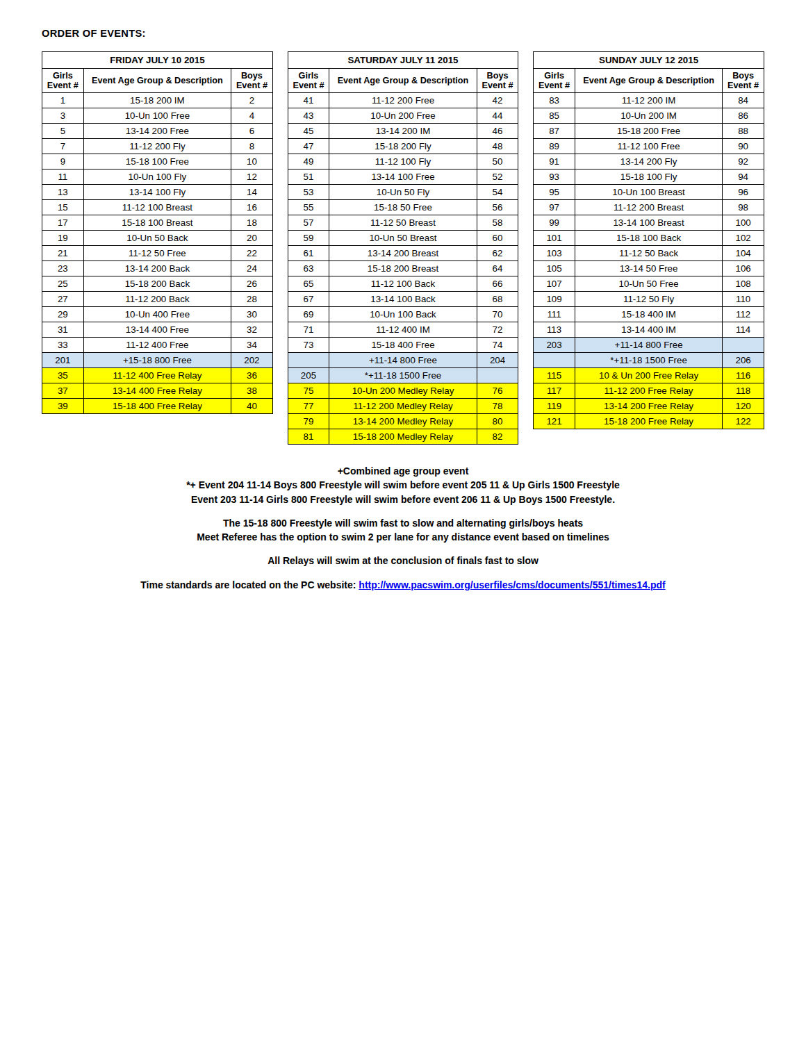ORDER OF EVENTS:
FRIDAY JULY 10 2015
| Girls Event # | Event Age Group & Description | Boys Event # |
| --- | --- | --- |
| 1 | 15-18 200 IM | 2 |
| 3 | 10-Un 100 Free | 4 |
| 5 | 13-14 200 Free | 6 |
| 7 | 11-12 200 Fly | 8 |
| 9 | 15-18 100 Free | 10 |
| 11 | 10-Un 100 Fly | 12 |
| 13 | 13-14 100 Fly | 14 |
| 15 | 11-12 100 Breast | 16 |
| 17 | 15-18 100 Breast | 18 |
| 19 | 10-Un 50 Back | 20 |
| 21 | 11-12 50 Free | 22 |
| 23 | 13-14 200 Back | 24 |
| 25 | 15-18 200 Back | 26 |
| 27 | 11-12 200 Back | 28 |
| 29 | 10-Un 400 Free | 30 |
| 31 | 13-14 400 Free | 32 |
| 33 | 11-12 400 Free | 34 |
| 201 | +15-18 800 Free | 202 |
| 35 | 11-12 400 Free Relay | 36 |
| 37 | 13-14 400 Free Relay | 38 |
| 39 | 15-18 400 Free Relay | 40 |
SATURDAY JULY 11 2015
| Girls Event # | Event Age Group & Description | Boys Event # |
| --- | --- | --- |
| 41 | 11-12 200 Free | 42 |
| 43 | 10-Un 200 Free | 44 |
| 45 | 13-14 200 IM | 46 |
| 47 | 15-18 200 Fly | 48 |
| 49 | 11-12 100 Fly | 50 |
| 51 | 13-14 100 Free | 52 |
| 53 | 10-Un 50 Fly | 54 |
| 55 | 15-18 50 Free | 56 |
| 57 | 11-12 50 Breast | 58 |
| 59 | 10-Un 50 Breast | 60 |
| 61 | 13-14 200 Breast | 62 |
| 63 | 15-18 200 Breast | 64 |
| 65 | 11-12 100 Back | 66 |
| 67 | 13-14 100 Back | 68 |
| 69 | 10-Un 100 Back | 70 |
| 71 | 11-12 400 IM | 72 |
| 73 | 15-18 400 Free | 74 |
| | +11-14 800 Free | 204 |
| 205 | *+11-18 1500 Free | |
| 75 | 10-Un 200 Medley Relay | 76 |
| 77 | 11-12 200 Medley Relay | 78 |
| 79 | 13-14 200 Medley Relay | 80 |
| 81 | 15-18 200 Medley Relay | 82 |
SUNDAY JULY 12 2015
| Girls Event # | Event Age Group & Description | Boys Event # |
| --- | --- | --- |
| 83 | 11-12 200 IM | 84 |
| 85 | 10-Un 200 IM | 86 |
| 87 | 15-18 200 Free | 88 |
| 89 | 11-12 100 Free | 90 |
| 91 | 13-14 200 Fly | 92 |
| 93 | 15-18 100 Fly | 94 |
| 95 | 10-Un 100 Breast | 96 |
| 97 | 11-12 200 Breast | 98 |
| 99 | 13-14 100 Breast | 100 |
| 101 | 15-18 100 Back | 102 |
| 103 | 11-12 50 Back | 104 |
| 105 | 13-14 50 Free | 106 |
| 107 | 10-Un 50 Free | 108 |
| 109 | 11-12 50 Fly | 110 |
| 111 | 15-18 400 IM | 112 |
| 113 | 13-14 400 IM | 114 |
| 203 | +11-14 800 Free | |
| | *+11-18 1500 Free | 206 |
| 115 | 10 & Un 200 Free Relay | 116 |
| 117 | 11-12 200 Free Relay | 118 |
| 119 | 13-14 200 Free Relay | 120 |
| 121 | 15-18 200 Free Relay | 122 |
+Combined age group event
*+ Event 204 11-14 Boys 800 Freestyle will swim before event 205 11 & Up Girls 1500 Freestyle
Event 203 11-14 Girls 800 Freestyle will swim before event 206 11 & Up Boys 1500 Freestyle.
The 15-18 800 Freestyle will swim fast to slow and alternating girls/boys heats
Meet Referee has the option to swim 2 per lane for any distance event based on timelines
All Relays will swim at the conclusion of finals fast to slow
Time standards are located on the PC website: http://www.pacswim.org/userfiles/cms/documents/551/times14.pdf